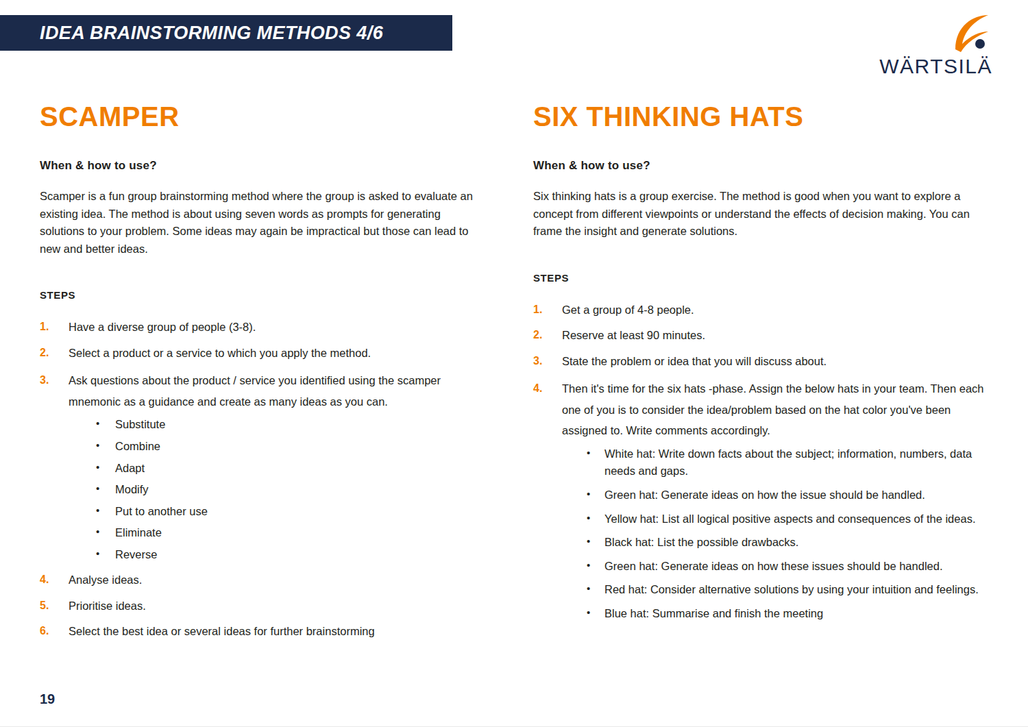IDEA BRAINSTORMING METHODS 4/6
WÄRTSILÄ
SCAMPER
When & how to use?
Scamper is a fun group brainstorming method where the group is asked to evaluate an existing idea. The method is about using seven words as prompts for generating solutions to your problem. Some ideas may again be impractical but those can lead to new and better ideas.
STEPS
Have a diverse group of people (3-8).
Select a product or a service to which you apply the method.
Ask questions about the product / service you identified using the scamper mnemonic as a guidance and create as many ideas as you can.
Substitute
Combine
Adapt
Modify
Put to another use
Eliminate
Reverse
Analyse ideas.
Prioritise ideas.
Select the best idea or several ideas for further brainstorming
SIX THINKING HATS
When & how to use?
Six thinking hats is a group exercise. The method is good when you want to explore a concept from different viewpoints or understand the effects of decision making. You can frame the insight and generate solutions.
STEPS
Get a group of 4-8 people.
Reserve at least 90 minutes.
State the problem or idea that you will discuss about.
Then it's time for the six hats -phase. Assign the below hats in your team. Then each one of you is to consider the idea/problem based on the hat color you've been assigned to. Write comments accordingly.
White hat: Write down facts about the subject; information, numbers, data needs and gaps.
Green hat: Generate ideas on how the issue should be handled.
Yellow hat: List all logical positive aspects and consequences of the ideas.
Black hat: List the possible drawbacks.
Green hat: Generate ideas on how these issues should be handled.
Red hat: Consider alternative solutions by using your intuition and feelings.
Blue hat: Summarise and finish the meeting
19